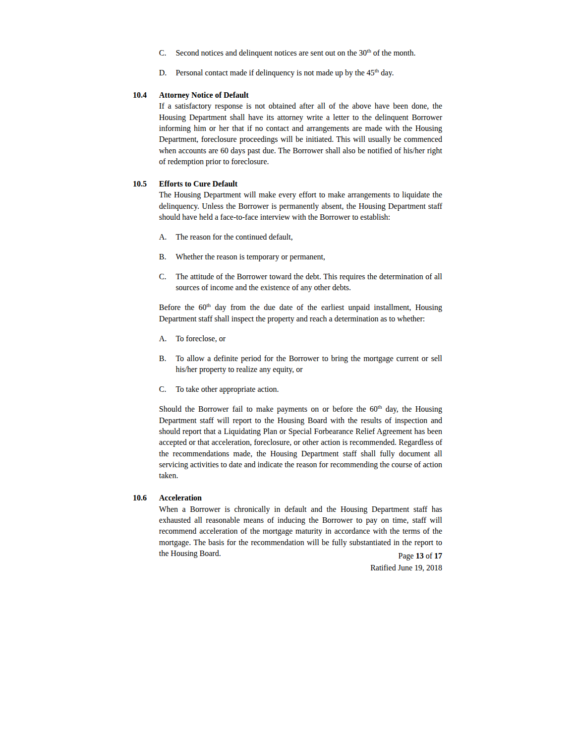C.
Second notices and delinquent notices are sent out on the 30th of the month.
D.
Personal contact made if delinquency is not made up by the 45th day.
10.4
Attorney Notice of Default
If a satisfactory response is not obtained after all of the above have been done, the Housing Department shall have its attorney write a letter to the delinquent Borrower informing him or her that if no contact and arrangements are made with the Housing Department, foreclosure proceedings will be initiated. This will usually be commenced when accounts are 60 days past due. The Borrower shall also be notified of his/her right of redemption prior to foreclosure.
10.5
Efforts to Cure Default
The Housing Department will make every effort to make arrangements to liquidate the delinquency. Unless the Borrower is permanently absent, the Housing Department staff should have held a face-to-face interview with the Borrower to establish:
A.
The reason for the continued default,
B.
Whether the reason is temporary or permanent,
C.
The attitude of the Borrower toward the debt. This requires the determination of all sources of income and the existence of any other debts.
Before the 60th day from the due date of the earliest unpaid installment, Housing Department staff shall inspect the property and reach a determination as to whether:
A.
To foreclose, or
B.
To allow a definite period for the Borrower to bring the mortgage current or sell his/her property to realize any equity, or
C.
To take other appropriate action.
Should the Borrower fail to make payments on or before the 60th day, the Housing Department staff will report to the Housing Board with the results of inspection and should report that a Liquidating Plan or Special Forbearance Relief Agreement has been accepted or that acceleration, foreclosure, or other action is recommended. Regardless of the recommendations made, the Housing Department staff shall fully document all servicing activities to date and indicate the reason for recommending the course of action taken.
10.6
Acceleration
When a Borrower is chronically in default and the Housing Department staff has exhausted all reasonable means of inducing the Borrower to pay on time, staff will recommend acceleration of the mortgage maturity in accordance with the terms of the mortgage. The basis for the recommendation will be fully substantiated in the report to the Housing Board.
Page 13 of 17
Ratified June 19, 2018